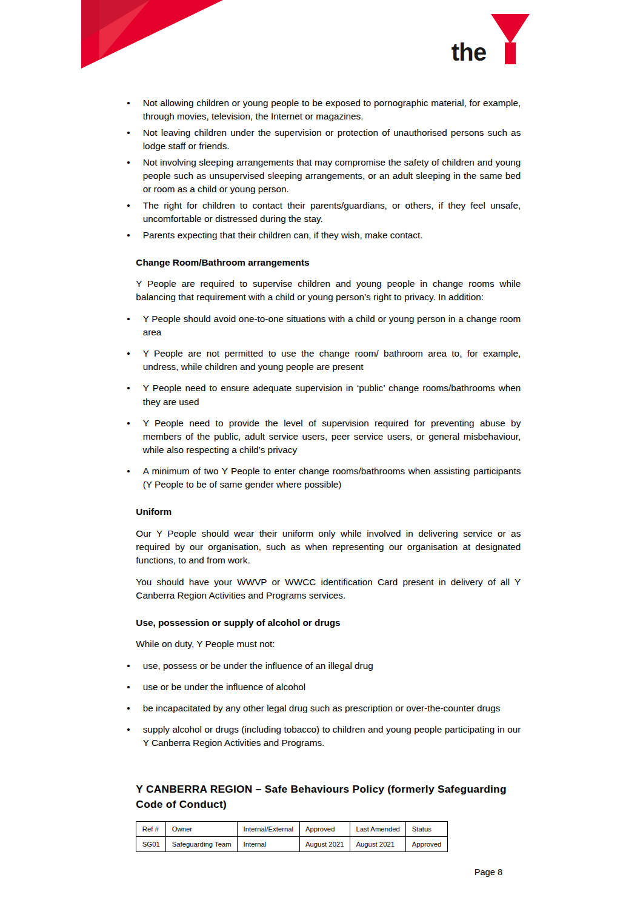the
Not allowing children or young people to be exposed to pornographic material, for example, through movies, television, the Internet or magazines.
Not leaving children under the supervision or protection of unauthorised persons such as lodge staff or friends.
Not involving sleeping arrangements that may compromise the safety of children and young people such as unsupervised sleeping arrangements, or an adult sleeping in the same bed or room as a child or young person.
The right for children to contact their parents/guardians, or others, if they feel unsafe, uncomfortable or distressed during the stay.
Parents expecting that their children can, if they wish, make contact.
Change Room/Bathroom arrangements
Y People are required to supervise children and young people in change rooms while balancing that requirement with a child or young person’s right to privacy. In addition:
Y People should avoid one-to-one situations with a child or young person in a change room area
Y People are not permitted to use the change room/ bathroom area to, for example, undress, while children and young people are present
Y People need to ensure adequate supervision in ‘public’ change rooms/bathrooms when they are used
Y People need to provide the level of supervision required for preventing abuse by members of the public, adult service users, peer service users, or general misbehaviour, while also respecting a child’s privacy
A minimum of two Y People to enter change rooms/bathrooms when assisting participants (Y People to be of same gender where possible)
Uniform
Our Y People should wear their uniform only while involved in delivering service or as required by our organisation, such as when representing our organisation at designated functions, to and from work.
You should have your WWVP or WWCC identification Card present in delivery of all Y Canberra Region Activities and Programs services.
Use, possession or supply of alcohol or drugs
While on duty, Y People must not:
use, possess or be under the influence of an illegal drug
use or be under the influence of alcohol
be incapacitated by any other legal drug such as prescription or over-the-counter drugs
supply alcohol or drugs (including tobacco) to children and young people participating in our Y Canberra Region Activities and Programs.
Y CANBERRA REGION – Safe Behaviours Policy (formerly Safeguarding Code of Conduct)
| Ref # | Owner | Internal/External | Approved | Last Amended | Status |
| SG01 | Safeguarding Team | Internal | August 2021 | August 2021 | Approved |
Page 8